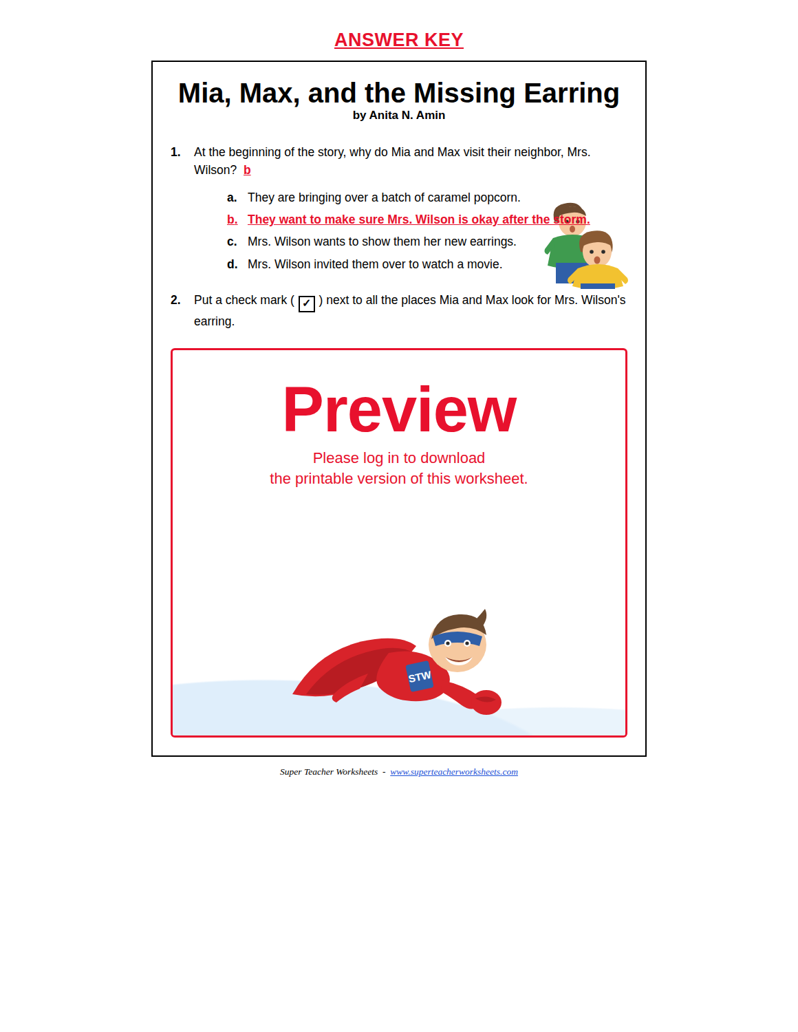ANSWER KEY
Mia, Max, and the Missing Earring
by Anita N. Amin
At the beginning of the story, why do Mia and Max visit their neighbor, Mrs. Wilson? b
They are bringing over a batch of caramel popcorn.
They want to make sure Mrs. Wilson is okay after the storm.
Mrs. Wilson wants to show them her new earrings.
Mrs. Wilson invited them over to watch a movie.
Put a check mark ( ✓ ) next to all the places Mia and Max look for Mrs. Wilson's earring.
Preview
Please log in to download
the printable version of this worksheet.
STW
Super Teacher Worksheets - www.superteacherworksheets.com